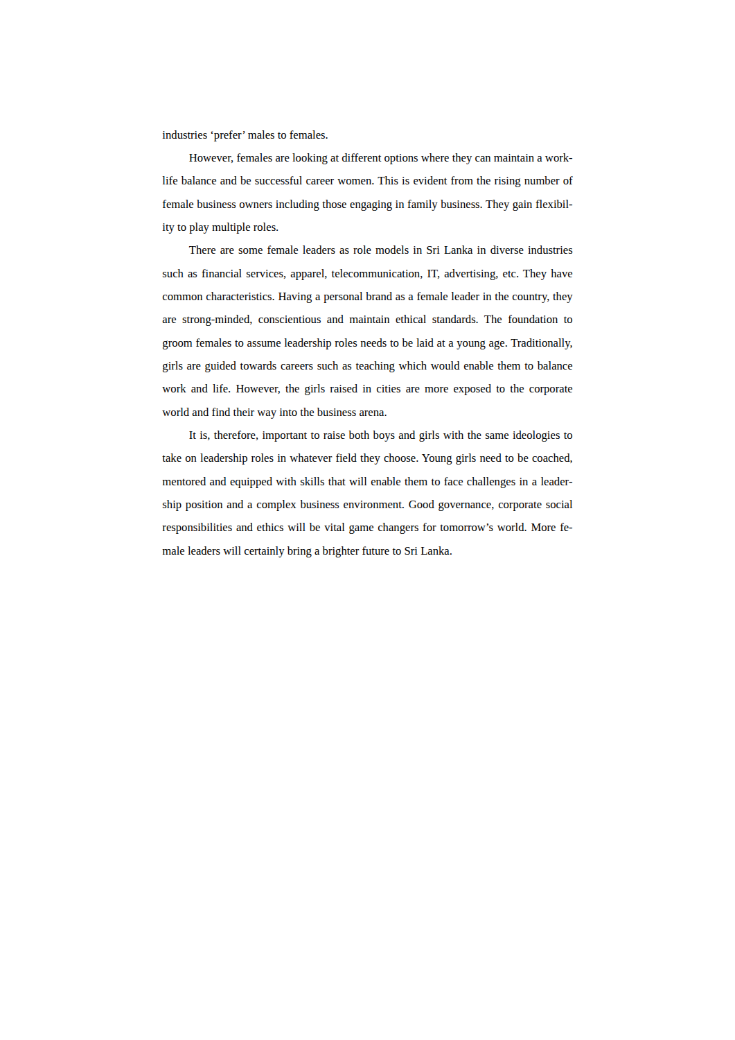industries ‘prefer’ males to females.
However, females are looking at different options where they can maintain a work-life balance and be successful career women. This is evident from the rising number of female business owners including those engaging in family business. They gain flexibility to play multiple roles.
There are some female leaders as role models in Sri Lanka in diverse industries such as financial services, apparel, telecommunication, IT, advertising, etc. They have common characteristics. Having a personal brand as a female leader in the country, they are strong-minded, conscientious and maintain ethical standards. The foundation to groom females to assume leadership roles needs to be laid at a young age. Traditionally, girls are guided towards careers such as teaching which would enable them to balance work and life. However, the girls raised in cities are more exposed to the corporate world and find their way into the business arena.
It is, therefore, important to raise both boys and girls with the same ideologies to take on leadership roles in whatever field they choose. Young girls need to be coached, mentored and equipped with skills that will enable them to face challenges in a leadership position and a complex business environment. Good governance, corporate social responsibilities and ethics will be vital game changers for tomorrow’s world. More female leaders will certainly bring a brighter future to Sri Lanka.